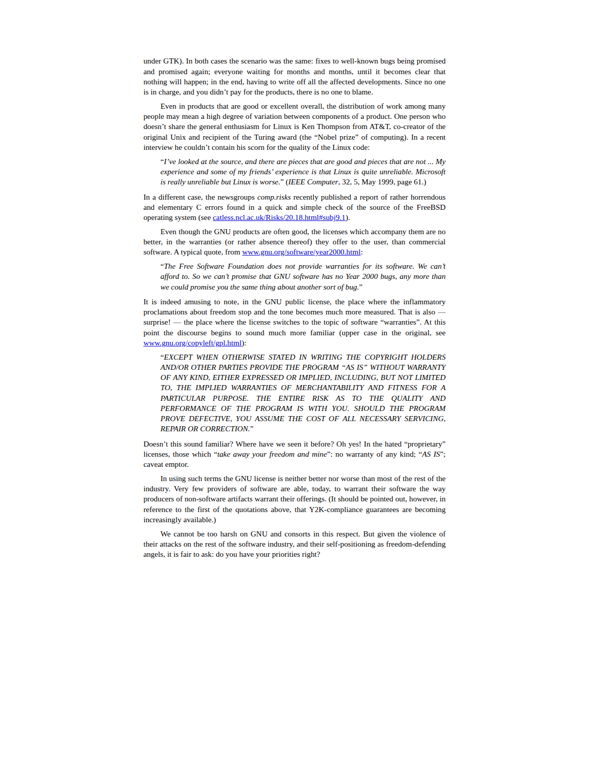under GTK). In both cases the scenario was the same: fixes to well-known bugs being promised and promised again; everyone waiting for months and months, until it becomes clear that nothing will happen; in the end, having to write off all the affected developments. Since no one is in charge, and you didn’t pay for the products, there is no one to blame.
Even in products that are good or excellent overall, the distribution of work among many people may mean a high degree of variation between components of a product. One person who doesn’t share the general enthusiasm for Linux is Ken Thompson from AT&T, co-creator of the original Unix and recipient of the Turing award (the “Nobel prize” of computing). In a recent interview he couldn’t contain his scorn for the quality of the Linux code:
“I’ve looked at the source, and there are pieces that are good and pieces that are not ... My experience and some of my friends’ experience is that Linux is quite unreliable. Microsoft is really unreliable but Linux is worse.” (IEEE Computer, 32, 5, May 1999, page 61.)
In a different case, the newsgroups comp.risks recently published a report of rather horrendous and elementary C errors found in a quick and simple check of the source of the FreeBSD operating system (see catless.ncl.ac.uk/Risks/20.18.html#subj9.1).
Even though the GNU products are often good, the licenses which accompany them are no better, in the warranties (or rather absence thereof) they offer to the user, than commercial software. A typical quote, from www.gnu.org/software/year2000.html:
“The Free Software Foundation does not provide warranties for its software. We can’t afford to. So we can’t promise that GNU software has no Year 2000 bugs, any more than we could promise you the same thing about another sort of bug.”
It is indeed amusing to note, in the GNU public license, the place where the inflammatory proclamations about freedom stop and the tone becomes much more measured. That is also — surprise! — the place where the license switches to the topic of software “warranties”. At this point the discourse begins to sound much more familiar (upper case in the original, see www.gnu.org/copyleft/gpl.html):
“EXCEPT WHEN OTHERWISE STATED IN WRITING THE COPYRIGHT HOLDERS AND/OR OTHER PARTIES PROVIDE THE PROGRAM “AS IS” WITHOUT WARRANTY OF ANY KIND, EITHER EXPRESSED OR IMPLIED, INCLUDING, BUT NOT LIMITED TO, THE IMPLIED WARRANTIES OF MERCHANTABILITY AND FITNESS FOR A PARTICULAR PURPOSE. THE ENTIRE RISK AS TO THE QUALITY AND PERFORMANCE OF THE PROGRAM IS WITH YOU. SHOULD THE PROGRAM PROVE DEFECTIVE, YOU ASSUME THE COST OF ALL NECESSARY SERVICING, REPAIR OR CORRECTION.”
Doesn’t this sound familiar? Where have we seen it before? Oh yes! In the hated “proprietary” licenses, those which “take away your freedom and mine”: no warranty of any kind; “AS IS”; caveat emptor.
In using such terms the GNU license is neither better nor worse than most of the rest of the industry. Very few providers of software are able, today, to warrant their software the way producers of non-software artifacts warrant their offerings. (It should be pointed out, however, in reference to the first of the quotations above, that Y2K-compliance guarantees are becoming increasingly available.)
We cannot be too harsh on GNU and consorts in this respect. But given the violence of their attacks on the rest of the software industry, and their self-positioning as freedom-defending angels, it is fair to ask: do you have your priorities right?